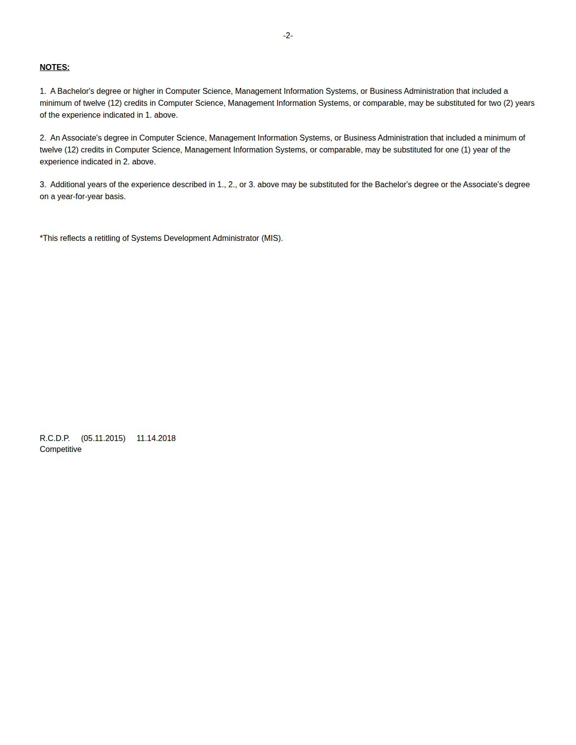-2-
NOTES:
1. A Bachelor's degree or higher in Computer Science, Management Information Systems, or Business Administration that included a minimum of twelve (12) credits in Computer Science, Management Information Systems, or comparable, may be substituted for two (2) years of the experience indicated in 1. above.
2. An Associate's degree in Computer Science, Management Information Systems, or Business Administration that included a minimum of twelve (12) credits in Computer Science, Management Information Systems, or comparable, may be substituted for one (1) year of the experience indicated in 2. above.
3. Additional years of the experience described in 1., 2., or 3. above may be substituted for the Bachelor's degree or the Associate's degree on a year-for-year basis.
*This reflects a retitling of Systems Development Administrator (MIS).
R.C.D.P. (05.11.2015) 11.14.2018
Competitive